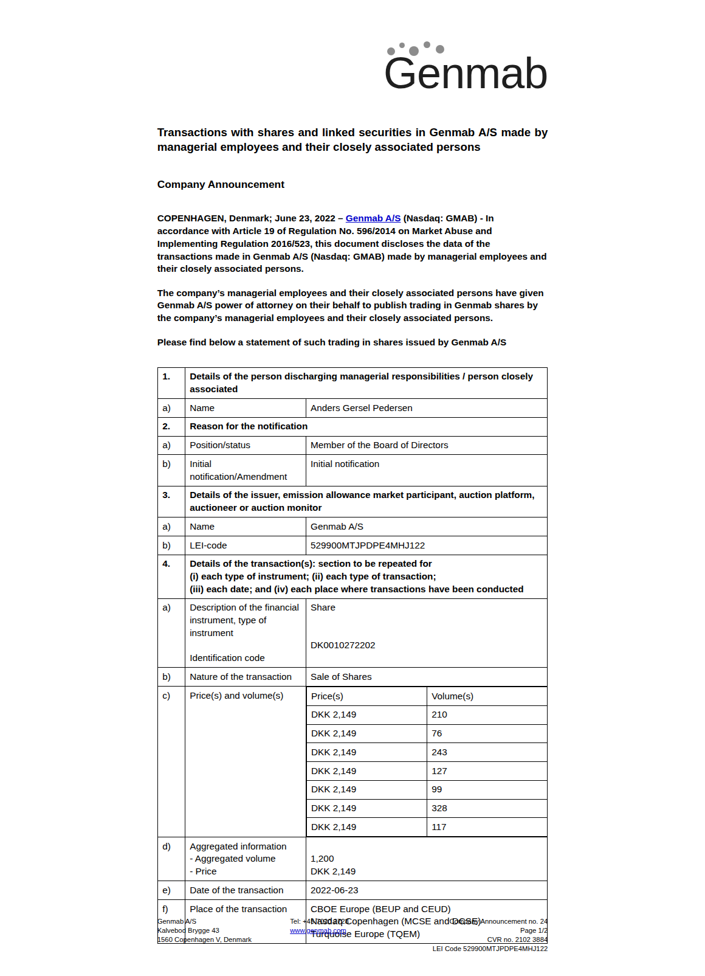Genmab
Transactions with shares and linked securities in Genmab A/S made by managerial employees and their closely associated persons
Company Announcement
COPENHAGEN, Denmark; June 23, 2022 – Genmab A/S (Nasdaq: GMAB) - In accordance with Article 19 of Regulation No. 596/2014 on Market Abuse and Implementing Regulation 2016/523, this document discloses the data of the transactions made in Genmab A/S (Nasdaq: GMAB) made by managerial employees and their closely associated persons.
The company’s managerial employees and their closely associated persons have given Genmab A/S power of attorney on their behalf to publish trading in Genmab shares by the company’s managerial employees and their closely associated persons.
Please find below a statement of such trading in shares issued by Genmab A/S
| 1. | Details of the person discharging managerial responsibilities / person closely associated |
| a) | Name | Anders Gersel Pedersen |
| 2. | Reason for the notification |
| a) | Position/status | Member of the Board of Directors |
| b) | Initial notification/Amendment | Initial notification |
| 3. | Details of the issuer, emission allowance market participant, auction platform, auctioneer or auction monitor |
| a) | Name | Genmab A/S |
| b) | LEI-code | 529900MTJPDPE4MHJ122 |
| 4. | Details of the transaction(s): section to be repeated for (i) each type of instrument; (ii) each type of transaction; (iii) each date; and (iv) each place where transactions have been conducted |
| a) | Description of the financial instrument, type of instrument Identification code | Share DK0010272202 |
| b) | Nature of the transaction | Sale of Shares |
| c) | Price(s) and volume(s) | / Price(s) / Volume(s) / / DKK 2,149 / 210 / / DKK 2,149 / 76 / / DKK 2,149 / 243 / / DKK 2,149 / 127 / / DKK 2,149 / 99 / / DKK 2,149 / 328 / / DKK 2,149 / 117 / |
| d) | Aggregated information - Aggregated volume - Price | 1,200 DKK 2,149 |
| e) | Date of the transaction | 2022-06-23 |
| f) | Place of the transaction | CBOE Europe (BEUP and CEUD) Nasdaq Copenhagen (MCSE and DCSE) Turquoise Europe (TQEM) |
| Genmab A/S | Tel: +45 7020 2728 | Company Announcement no. 24 |
| Kalvebod Brygge 43 | www.genmab.com | Page 1/2 |
| 1560 Copenhagen V, Denmark | | CVR no. 2102 3884 |
| | | LEI Code 529900MTJPDPE4MHJ122 |